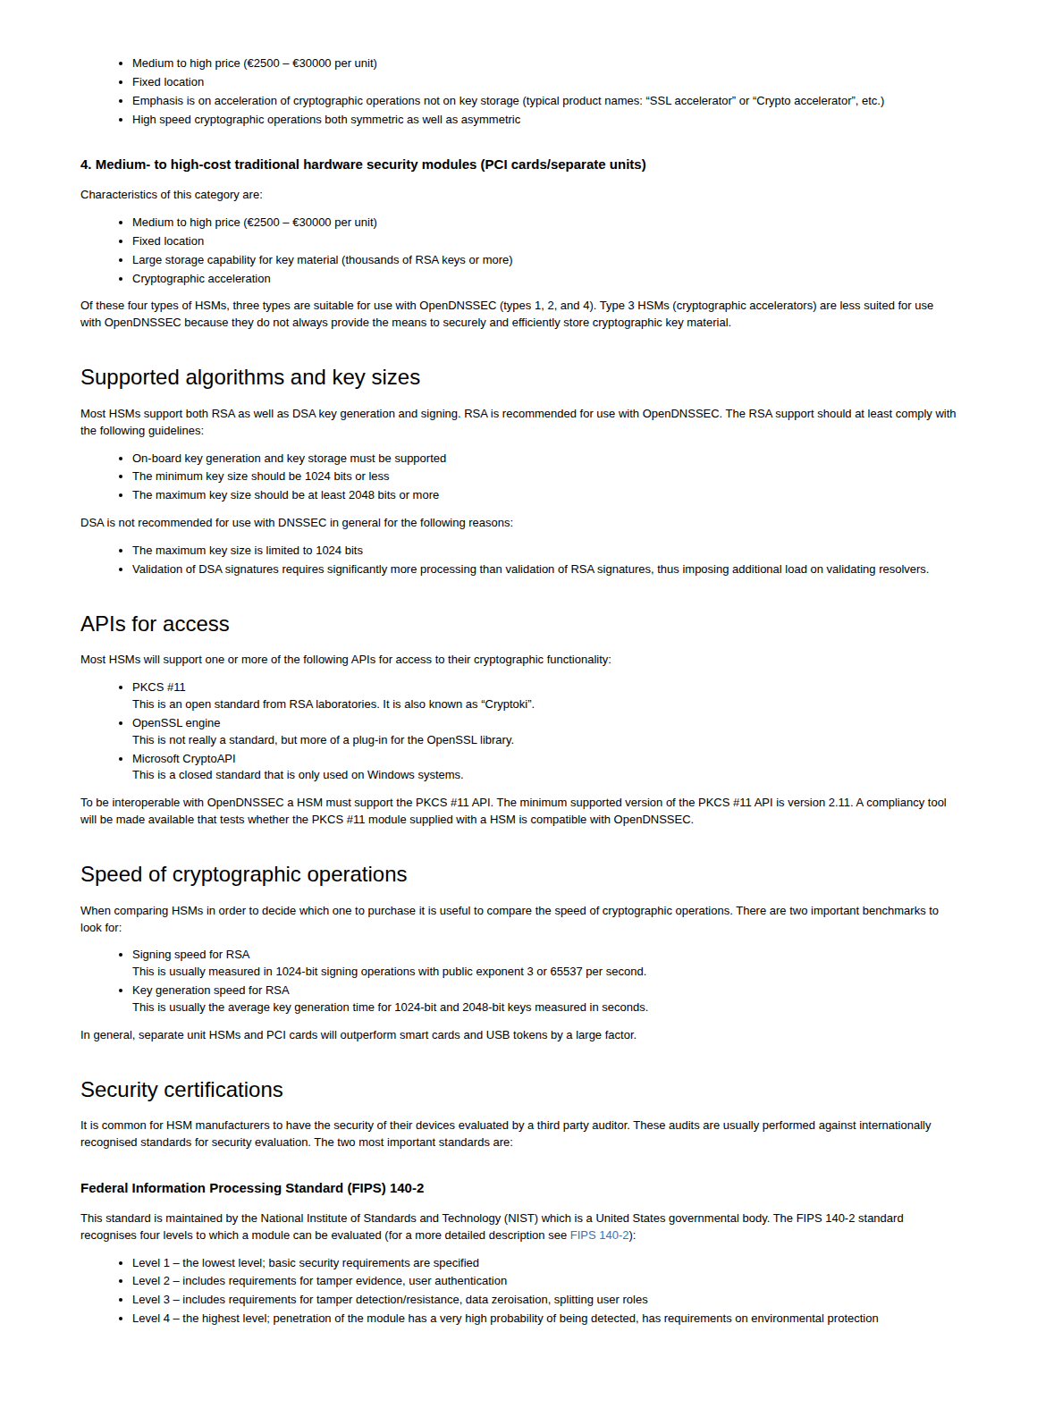Medium to high price (€2500 – €30000 per unit)
Fixed location
Emphasis is on acceleration of cryptographic operations not on key storage (typical product names: “SSL accelerator” or “Crypto accelerator”, etc.)
High speed cryptographic operations both symmetric as well as asymmetric
4. Medium- to high-cost traditional hardware security modules (PCI cards/separate units)
Characteristics of this category are:
Medium to high price (€2500 – €30000 per unit)
Fixed location
Large storage capability for key material (thousands of RSA keys or more)
Cryptographic acceleration
Of these four types of HSMs, three types are suitable for use with OpenDNSSEC (types 1, 2, and 4). Type 3 HSMs (cryptographic accelerators) are less suited for use with OpenDNSSEC because they do not always provide the means to securely and efficiently store cryptographic key material.
Supported algorithms and key sizes
Most HSMs support both RSA as well as DSA key generation and signing. RSA is recommended for use with OpenDNSSEC. The RSA support should at least comply with the following guidelines:
On-board key generation and key storage must be supported
The minimum key size should be 1024 bits or less
The maximum key size should be at least 2048 bits or more
DSA is not recommended for use with DNSSEC in general for the following reasons:
The maximum key size is limited to 1024 bits
Validation of DSA signatures requires significantly more processing than validation of RSA signatures, thus imposing additional load on validating resolvers.
APIs for access
Most HSMs will support one or more of the following APIs for access to their cryptographic functionality:
PKCS #11
This is an open standard from RSA laboratories. It is also known as “Cryptoki”.
OpenSSL engine
This is not really a standard, but more of a plug-in for the OpenSSL library.
Microsoft CryptoAPI
This is a closed standard that is only used on Windows systems.
To be interoperable with OpenDNSSEC a HSM must support the PKCS #11 API. The minimum supported version of the PKCS #11 API is version 2.11. A compliancy tool will be made available that tests whether the PKCS #11 module supplied with a HSM is compatible with OpenDNSSEC.
Speed of cryptographic operations
When comparing HSMs in order to decide which one to purchase it is useful to compare the speed of cryptographic operations. There are two important benchmarks to look for:
Signing speed for RSA
This is usually measured in 1024-bit signing operations with public exponent 3 or 65537 per second.
Key generation speed for RSA
This is usually the average key generation time for 1024-bit and 2048-bit keys measured in seconds.
In general, separate unit HSMs and PCI cards will outperform smart cards and USB tokens by a large factor.
Security certifications
It is common for HSM manufacturers to have the security of their devices evaluated by a third party auditor. These audits are usually performed against internationally recognised standards for security evaluation. The two most important standards are:
Federal Information Processing Standard (FIPS) 140-2
This standard is maintained by the National Institute of Standards and Technology (NIST) which is a United States governmental body. The FIPS 140-2 standard recognises four levels to which a module can be evaluated (for a more detailed description see FIPS 140-2):
Level 1 – the lowest level; basic security requirements are specified
Level 2 – includes requirements for tamper evidence, user authentication
Level 3 – includes requirements for tamper detection/resistance, data zeroisation, splitting user roles
Level 4 – the highest level; penetration of the module has a very high probability of being detected, has requirements on environmental protection